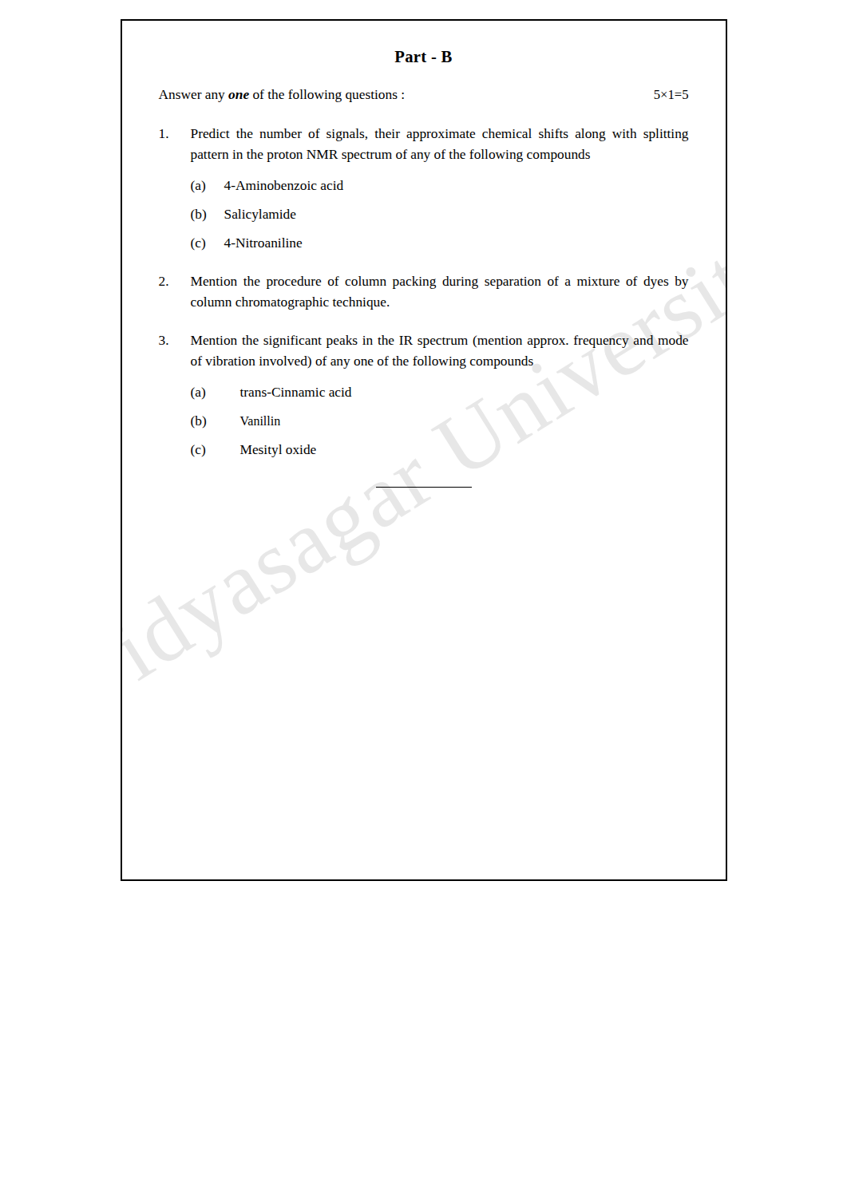Vidyasagar University
Part - B
Answer any one of the following questions : 5×1=5
1. Predict the number of signals, their approximate chemical shifts along with splitting pattern in the proton NMR spectrum of any of the following compounds
(a) 4-Aminobenzoic acid
(b) Salicylamide
(c) 4-Nitroaniline
2. Mention the procedure of column packing during separation of a mixture of dyes by column chromatographic technique.
3. Mention the significant peaks in the IR spectrum (mention approx. frequency and mode of vibration involved) of any one of the following compounds
(a) trans-Cinnamic acid
(b) Vanillin
(c) Mesityl oxide